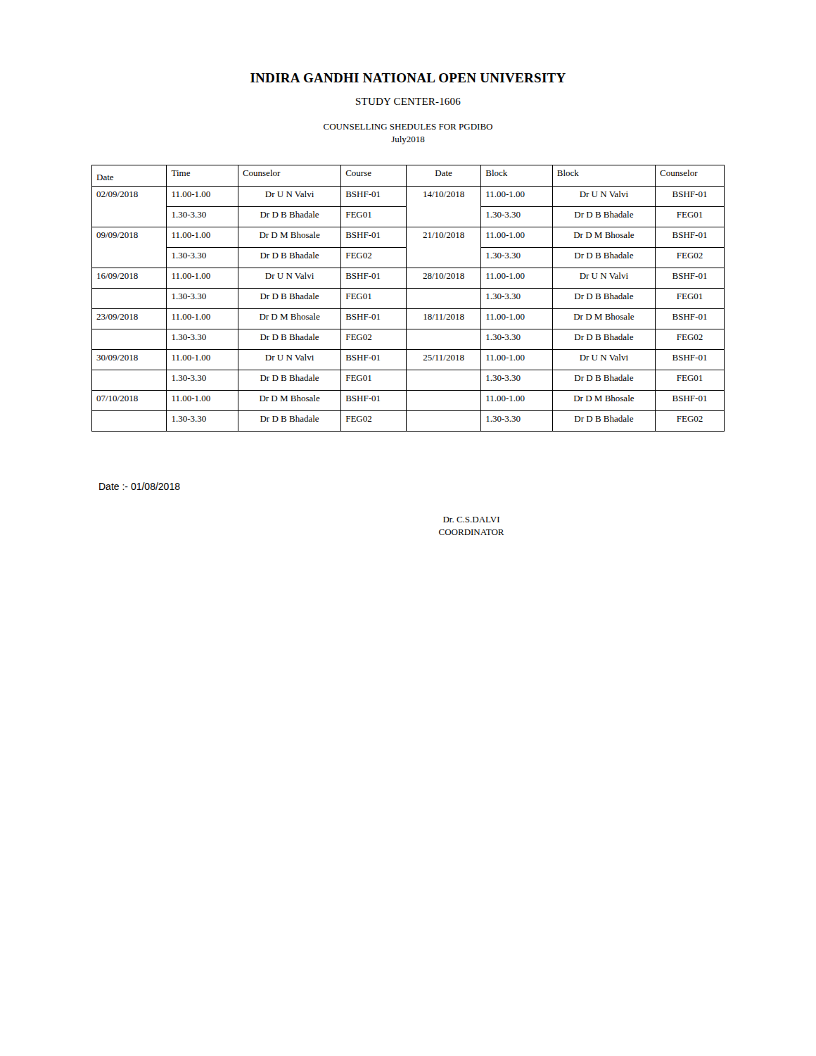INDIRA GANDHI NATIONAL OPEN UNIVERSITY
STUDY CENTER-1606
COUNSELLING SHEDULES FOR PGDIBO
July2018
| Date | Time | Counselor | Course | Date | Block | Block | Counselor |
| --- | --- | --- | --- | --- | --- | --- | --- |
| 02/09/2018 | 11.00-1.00 | Dr U N Valvi | BSHF-01 | 14/10/2018 | 11.00-1.00 | Dr U N Valvi | BSHF-01 |
| 1.30-3.30 | Dr D B Bhadale | FEG01 | 1.30-3.30 | Dr D B Bhadale | FEG01 |
| 09/09/2018 | 11.00-1.00 | Dr D M Bhosale | BSHF-01 | 21/10/2018 | 11.00-1.00 | Dr D M Bhosale | BSHF-01 |
| 1.30-3.30 | Dr D B Bhadale | FEG02 | 1.30-3.30 | Dr D B Bhadale | FEG02 |
| 16/09/2018 | 11.00-1.00 | Dr U N Valvi | BSHF-01 | 28/10/2018 | 11.00-1.00 | Dr U N Valvi | BSHF-01 |
| | 1.30-3.30 | Dr D B Bhadale | FEG01 | | 1.30-3.30 | Dr D B Bhadale | FEG01 |
| 23/09/2018 | 11.00-1.00 | Dr D M Bhosale | BSHF-01 | 18/11/2018 | 11.00-1.00 | Dr D M Bhosale | BSHF-01 |
| | 1.30-3.30 | Dr D B Bhadale | FEG02 | | 1.30-3.30 | Dr D B Bhadale | FEG02 |
| 30/09/2018 | 11.00-1.00 | Dr U N Valvi | BSHF-01 | 25/11/2018 | 11.00-1.00 | Dr U N Valvi | BSHF-01 |
| | 1.30-3.30 | Dr D B Bhadale | FEG01 | | 1.30-3.30 | Dr D B Bhadale | FEG01 |
| 07/10/2018 | 11.00-1.00 | Dr D M Bhosale | BSHF-01 | | 11.00-1.00 | Dr D M Bhosale | BSHF-01 |
| | 1.30-3.30 | Dr D B Bhadale | FEG02 | | 1.30-3.30 | Dr D B Bhadale | FEG02 |
Date :- 01/08/2018
Dr. C.S.DALVI
COORDINATOR